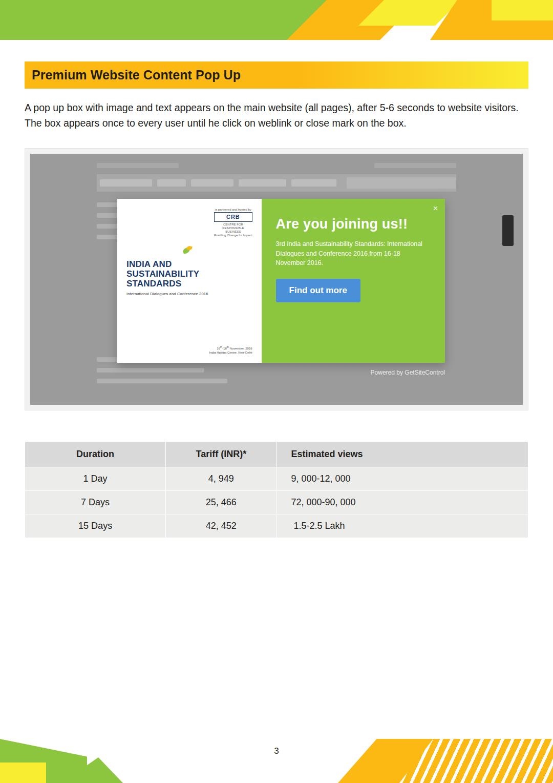Premium Website Content Pop Up
A pop up box with image and text appears on the main website (all pages), after 5-6 seconds to website visitors. The box appears once to every user until he click on weblink or close mark on the box.
is partnered and hosted by
CRB
CENTRE FOR
RESPONSIBLE
BUSINESS
Enabling Change for Impact
INDIA AND
SUSTAINABILITY
STANDARDS
International Dialogues and Conference 2016
16th-18th November, 2016
India Habitat Centre, New Delhi
×
Are you joining us!!
3rd India and Sustainability Standards: International Dialogues and Conference 2016 from 16-18 November 2016.
Find out more
Powered by GetSiteControl
| Duration | Tariff (INR)* | Estimated views |
| --- | --- | --- |
| 1 Day | 4, 949 | 9, 000-12, 000 |
| 7 Days | 25, 466 | 72, 000-90, 000 |
| 15 Days | 42, 452 | 1.5-2.5 Lakh |
3